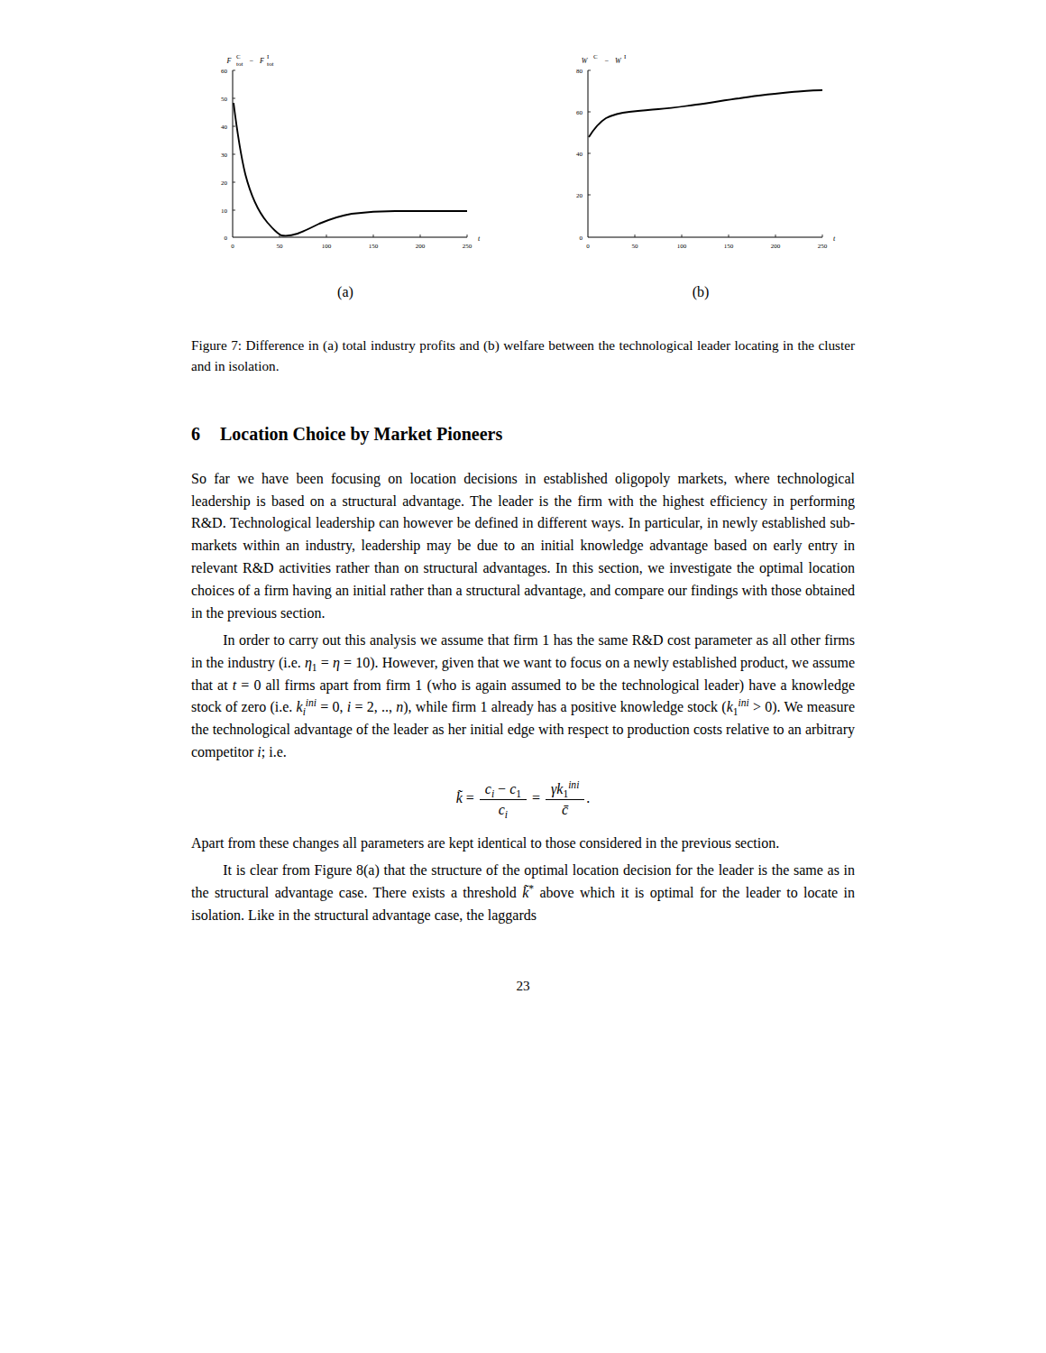F tot C − F tot I 60 50 40 30 20 10 0 0 50 100 150 200 250 t
(a)
W C − W I 80 60 40 20 0 0 50 100 150 200 250 t
(b)
Figure 7: Difference in (a) total industry profits and (b) welfare between the technological leader locating in the cluster and in isolation.
6 Location Choice by Market Pioneers
So far we have been focusing on location decisions in established oligopoly markets, where technological leadership is based on a structural advantage. The leader is the firm with the highest efficiency in performing R&D. Technological leadership can however be defined in different ways. In particular, in newly established sub-markets within an industry, leadership may be due to an initial knowledge advantage based on early entry in relevant R&D activities rather than on structural advantages. In this section, we investigate the optimal location choices of a firm having an initial rather than a structural advantage, and compare our findings with those obtained in the previous section.
In order to carry out this analysis we assume that firm 1 has the same R&D cost parameter as all other firms in the industry (i.e. η1 = η = 10). However, given that we want to focus on a newly established product, we assume that at t = 0 all firms apart from firm 1 (who is again assumed to be the technological leader) have a knowledge stock of zero (i.e. kiini = 0, i = 2, .., n), while firm 1 already has a positive knowledge stock (k1ini > 0). We measure the technological advantage of the leader as her initial edge with respect to production costs relative to an arbitrary competitor i; i.e.
k̃ = ci − c1 ci = γk1ini c̄ .
Apart from these changes all parameters are kept identical to those considered in the previous section.
It is clear from Figure 8(a) that the structure of the optimal location decision for the leader is the same as in the structural advantage case. There exists a threshold k̃* above which it is optimal for the leader to locate in isolation. Like in the structural advantage case, the laggards
23